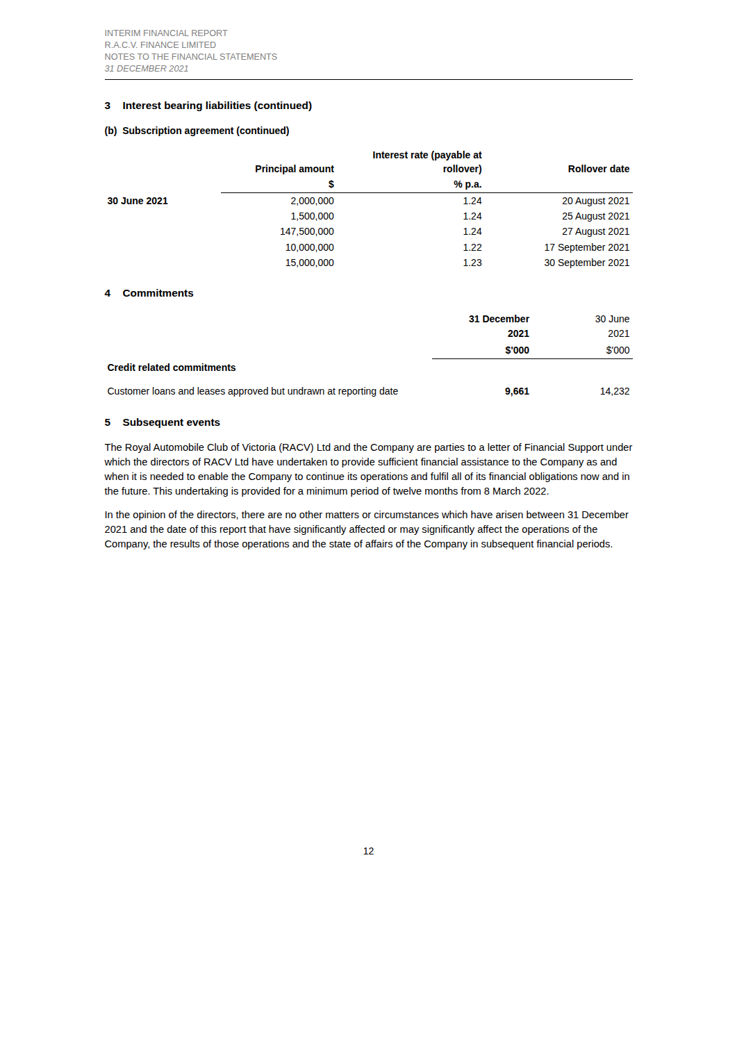INTERIM FINANCIAL REPORT
R.A.C.V. FINANCE LIMITED
NOTES TO THE FINANCIAL STATEMENTS
31 DECEMBER 2021
3 Interest bearing liabilities (continued)
(b) Subscription agreement (continued)
| | Principal amount | Interest rate (payable at rollover) | Rollover date |
| | $ | % p.a. | |
| 30 June 2021 | 2,000,000 | 1.24 | 20 August 2021 |
| | 1,500,000 | 1.24 | 25 August 2021 |
| | 147,500,000 | 1.24 | 27 August 2021 |
| | 10,000,000 | 1.22 | 17 September 2021 |
| | 15,000,000 | 1.23 | 30 September 2021 |
4 Commitments
| | 31 December 2021 | 30 June 2021 |
| | $'000 | $'000 |
| Credit related commitments | | |
| Customer loans and leases approved but undrawn at reporting date | 9,661 | 14,232 |
5 Subsequent events
The Royal Automobile Club of Victoria (RACV) Ltd and the Company are parties to a letter of Financial Support under which the directors of RACV Ltd have undertaken to provide sufficient financial assistance to the Company as and when it is needed to enable the Company to continue its operations and fulfil all of its financial obligations now and in the future. This undertaking is provided for a minimum period of twelve months from 8 March 2022.
In the opinion of the directors, there are no other matters or circumstances which have arisen between 31 December 2021 and the date of this report that have significantly affected or may significantly affect the operations of the Company, the results of those operations and the state of affairs of the Company in subsequent financial periods.
12